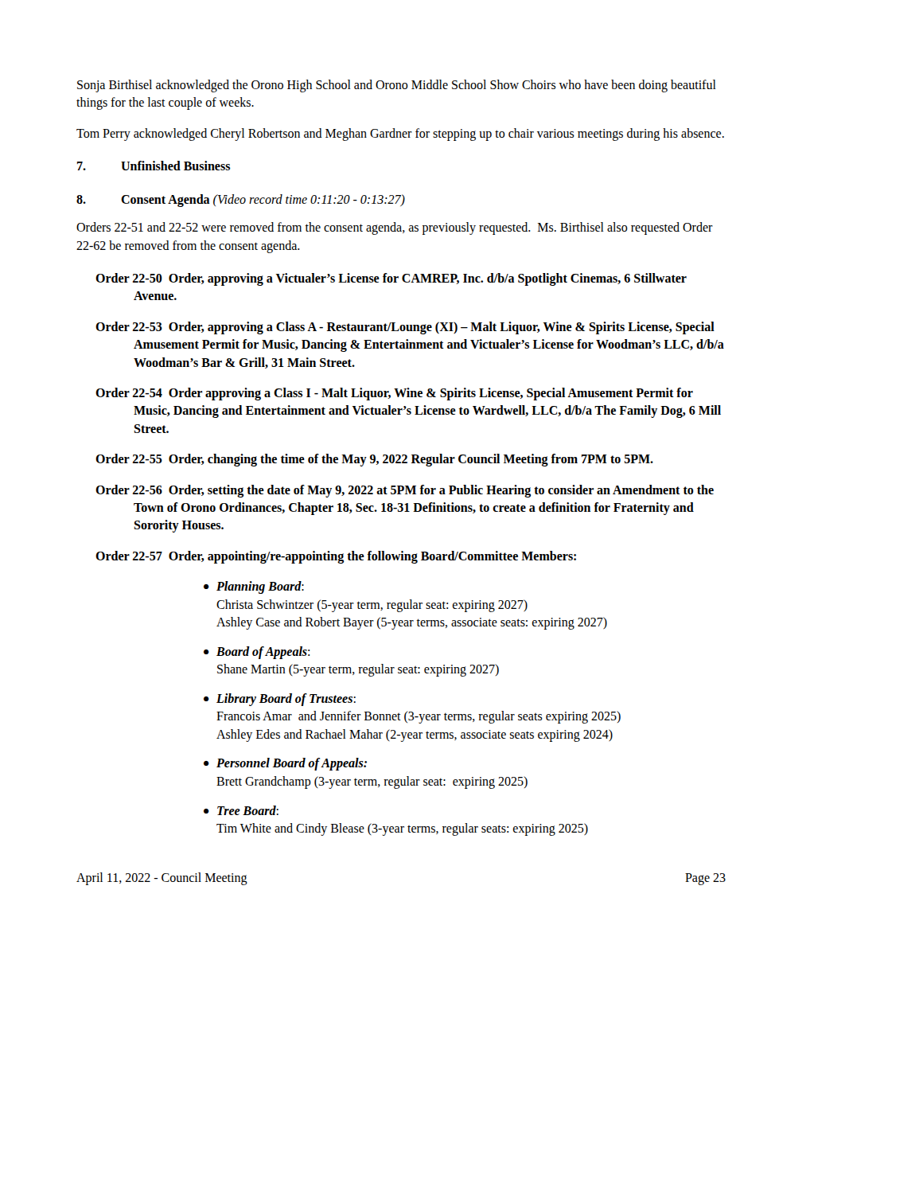Sonja Birthisel acknowledged the Orono High School and Orono Middle School Show Choirs who have been doing beautiful things for the last couple of weeks.
Tom Perry acknowledged Cheryl Robertson and Meghan Gardner for stepping up to chair various meetings during his absence.
7. Unfinished Business
8. Consent Agenda (Video record time 0:11:20 - 0:13:27)
Orders 22-51 and 22-52 were removed from the consent agenda, as previously requested. Ms. Birthisel also requested Order 22-62 be removed from the consent agenda.
Order 22-50 Order, approving a Victualer’s License for CAMREP, Inc. d/b/a Spotlight Cinemas, 6 Stillwater Avenue.
Order 22-53 Order, approving a Class A - Restaurant/Lounge (XI) – Malt Liquor, Wine & Spirits License, Special Amusement Permit for Music, Dancing & Entertainment and Victualer’s License for Woodman’s LLC, d/b/a Woodman’s Bar & Grill, 31 Main Street.
Order 22-54 Order approving a Class I - Malt Liquor, Wine & Spirits License, Special Amusement Permit for Music, Dancing and Entertainment and Victualer’s License to Wardwell, LLC, d/b/a The Family Dog, 6 Mill Street.
Order 22-55 Order, changing the time of the May 9, 2022 Regular Council Meeting from 7PM to 5PM.
Order 22-56 Order, setting the date of May 9, 2022 at 5PM for a Public Hearing to consider an Amendment to the Town of Orono Ordinances, Chapter 18, Sec. 18-31 Definitions, to create a definition for Fraternity and Sorority Houses.
Order 22-57 Order, appointing/re-appointing the following Board/Committee Members:
Planning Board:
Christa Schwintzer (5-year term, regular seat: expiring 2027)
Ashley Case and Robert Bayer (5-year terms, associate seats: expiring 2027)
Board of Appeals:
Shane Martin (5-year term, regular seat: expiring 2027)
Library Board of Trustees:
Francois Amar and Jennifer Bonnet (3-year terms, regular seats expiring 2025)
Ashley Edes and Rachael Mahar (2-year terms, associate seats expiring 2024)
Personnel Board of Appeals:
Brett Grandchamp (3-year term, regular seat: expiring 2025)
Tree Board:
Tim White and Cindy Blease (3-year terms, regular seats: expiring 2025)
April 11, 2022 - Council Meeting Page 23